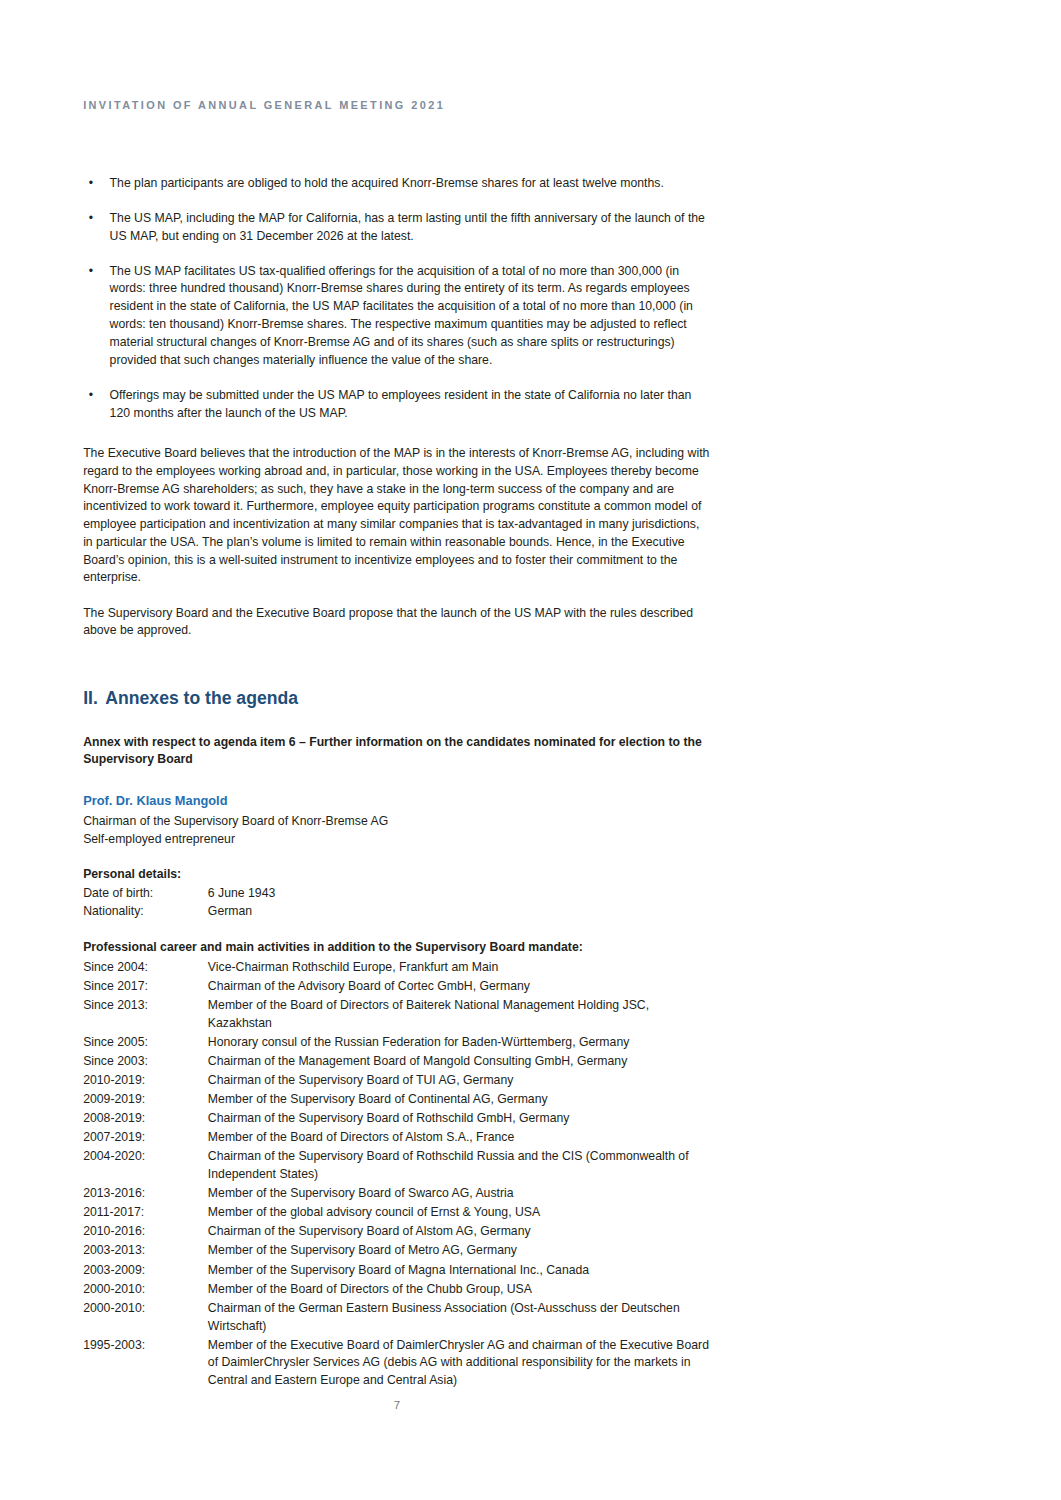Invitation of Annual General Meeting 2021
The plan participants are obliged to hold the acquired Knorr-Bremse shares for at least twelve months.
The US MAP, including the MAP for California, has a term lasting until the fifth anniversary of the launch of the US MAP, but ending on 31 December 2026 at the latest.
The US MAP facilitates US tax-qualified offerings for the acquisition of a total of no more than 300,000 (in words: three hundred thousand) Knorr-Bremse shares during the entirety of its term. As regards employees resident in the state of California, the US MAP facilitates the acquisition of a total of no more than 10,000 (in words: ten thousand) Knorr-Bremse shares. The respective maximum quantities may be adjusted to reflect material structural changes of Knorr-Bremse AG and of its shares (such as share splits or restructurings) provided that such changes materially influence the value of the share.
Offerings may be submitted under the US MAP to employees resident in the state of California no later than 120 months after the launch of the US MAP.
The Executive Board believes that the introduction of the MAP is in the interests of Knorr-Bremse AG, including with regard to the employees working abroad and, in particular, those working in the USA. Employees thereby become Knorr-Bremse AG shareholders; as such, they have a stake in the long-term success of the company and are incentivized to work toward it. Furthermore, employee equity participation programs constitute a common model of employee participation and incentivization at many similar companies that is tax-advantaged in many jurisdictions, in particular the USA. The plan’s volume is limited to remain within reasonable bounds. Hence, in the Executive Board’s opinion, this is a well-suited instrument to incentivize employees and to foster their commitment to the enterprise.
The Supervisory Board and the Executive Board propose that the launch of the US MAP with the rules described above be approved.
II. Annexes to the agenda
Annex with respect to agenda item 6 – Further information on the candidates nominated for election to the Supervisory Board
Prof. Dr. Klaus Mangold
Chairman of the Supervisory Board of Knorr-Bremse AG
Self-employed entrepreneur
Personal details:
| Date of birth: | 6 June 1943 |
| Nationality: | German |
Professional career and main activities in addition to the Supervisory Board mandate:
| Since 2004: | Vice-Chairman Rothschild Europe, Frankfurt am Main |
| Since 2017: | Chairman of the Advisory Board of Cortec GmbH, Germany |
| Since 2013: | Member of the Board of Directors of Baiterek National Management Holding JSC, Kazakhstan |
| Since 2005: | Honorary consul of the Russian Federation for Baden-Württemberg, Germany |
| Since 2003: | Chairman of the Management Board of Mangold Consulting GmbH, Germany |
| 2010-2019: | Chairman of the Supervisory Board of TUI AG, Germany |
| 2009-2019: | Member of the Supervisory Board of Continental AG, Germany |
| 2008-2019: | Chairman of the Supervisory Board of Rothschild GmbH, Germany |
| 2007-2019: | Member of the Board of Directors of Alstom S.A., France |
| 2004-2020: | Chairman of the Supervisory Board of Rothschild Russia and the CIS (Commonwealth of Independent States) |
| 2013-2016: | Member of the Supervisory Board of Swarco AG, Austria |
| 2011-2017: | Member of the global advisory council of Ernst & Young, USA |
| 2010-2016: | Chairman of the Supervisory Board of Alstom AG, Germany |
| 2003-2013: | Member of the Supervisory Board of Metro AG, Germany |
| 2003-2009: | Member of the Supervisory Board of Magna International Inc., Canada |
| 2000-2010: | Member of the Board of Directors of the Chubb Group, USA |
| 2000-2010: | Chairman of the German Eastern Business Association (Ost-Ausschuss der Deutschen Wirtschaft) |
| 1995-2003: | Member of the Executive Board of DaimlerChrysler AG and chairman of the Executive Board of DaimlerChrysler Services AG (debis AG with additional responsibility for the markets in Central and Eastern Europe and Central Asia) |
7